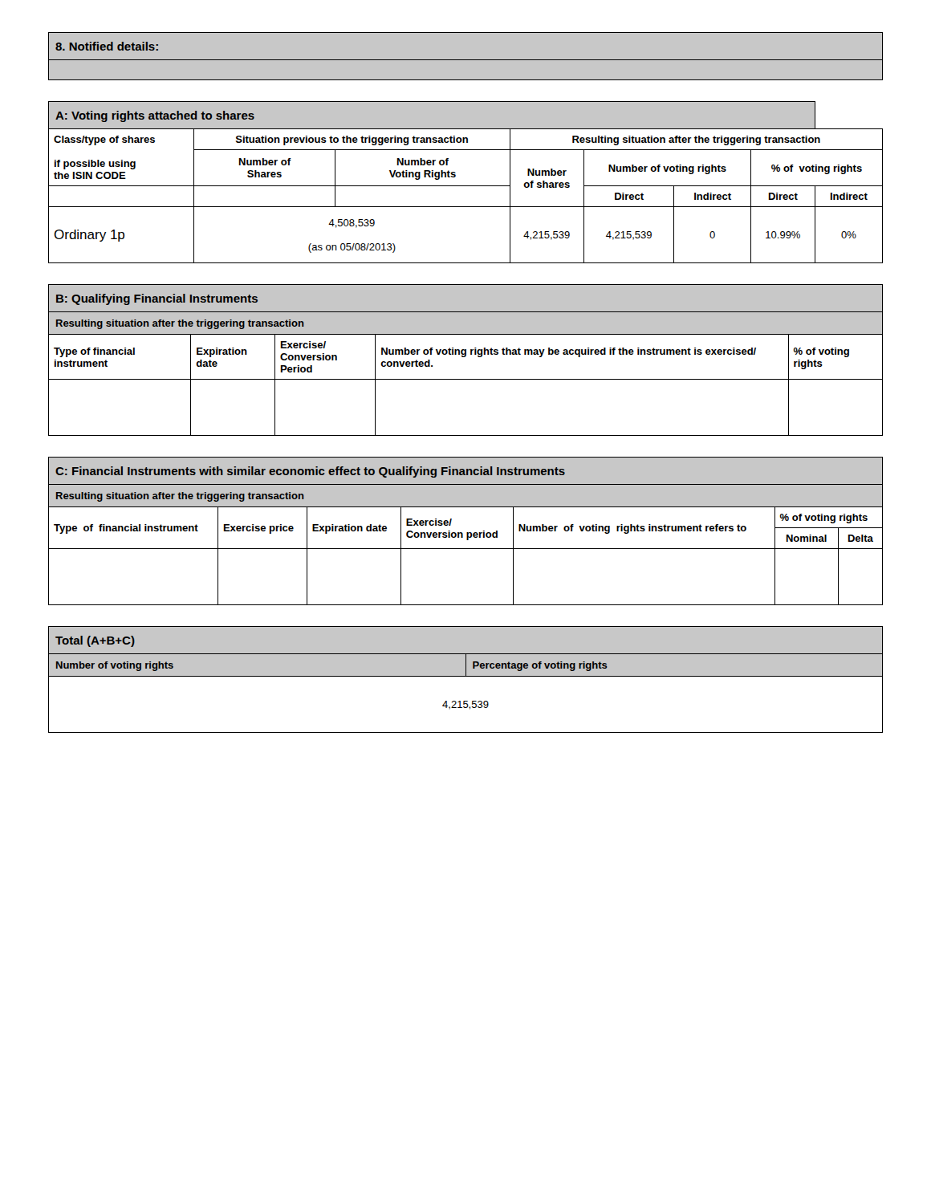| 8. Notified details: |
| A: Voting rights attached to shares |
| Class/type of shares if possible using the ISIN CODE | Situation previous to the triggering transaction | Resulting situation after the triggering transaction |
| Number of Shares | Number of Voting Rights | Number of shares | Number of voting rights | % of voting rights |
| | | | Direct | Indirect | Direct | Indirect |
| Ordinary 1p | 4,508,539 (as on 05/08/2013) | 4,215,539 | 4,215,539 | 0 | 10.99% | 0% |
| B: Qualifying Financial Instruments |
| Resulting situation after the triggering transaction |
| Type of financial instrument | Expiration date | Exercise/ Conversion Period | Number of voting rights that may be acquired if the instrument is exercised/ converted. | % of voting rights |
| C: Financial Instruments with similar economic effect to Qualifying Financial Instruments |
| Resulting situation after the triggering transaction |
| Type of financial instrument | Exercise price | Expiration date | Exercise/ Conversion period | Number of voting rights instrument refers to | % of voting rights |
| Nominal | Delta |
| Total (A+B+C) |
| Number of voting rights | Percentage of voting rights |
| 4,215,539 |